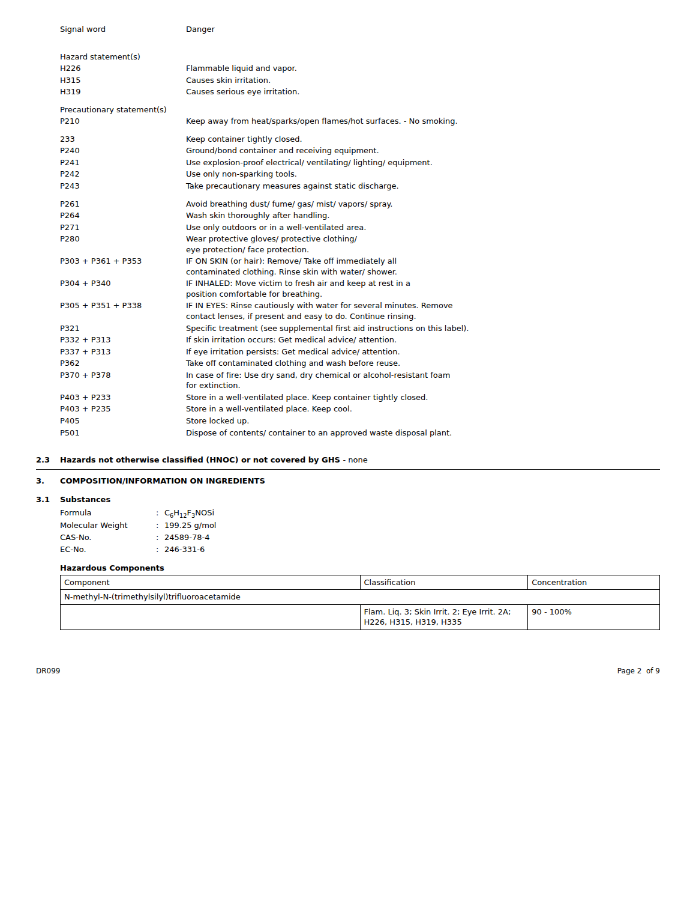| Signal word | Danger |
| Hazard statement(s) |
| H226 | Flammable liquid and vapor. |
| H315 | Causes skin irritation. |
| H319 | Causes serious eye irritation. |
| Precautionary statement(s) |
| P210 | Keep away from heat/sparks/open flames/hot surfaces. - No smoking. |
| 233 | Keep container tightly closed. |
| P240 | Ground/bond container and receiving equipment. |
| P241 | Use explosion-proof electrical/ ventilating/ lighting/ equipment. |
| P242 | Use only non-sparking tools. |
| P243 | Take precautionary measures against static discharge. |
| P261 | Avoid breathing dust/ fume/ gas/ mist/ vapors/ spray. |
| P264 | Wash skin thoroughly after handling. |
| P271 | Use only outdoors or in a well-ventilated area. |
| P280 | Wear protective gloves/ protective clothing/ eye protection/ face protection. |
| P303 + P361 + P353 | IF ON SKIN (or hair): Remove/ Take off immediately all contaminated clothing. Rinse skin with water/ shower. |
| P304 + P340 | IF INHALED: Move victim to fresh air and keep at rest in a position comfortable for breathing. |
| P305 + P351 + P338 | IF IN EYES: Rinse cautiously with water for several minutes. Remove contact lenses, if present and easy to do. Continue rinsing. |
| P321 | Specific treatment (see supplemental first aid instructions on this label). |
| P332 + P313 | If skin irritation occurs: Get medical advice/ attention. |
| P337 + P313 | If eye irritation persists: Get medical advice/ attention. |
| P362 | Take off contaminated clothing and wash before reuse. |
| P370 + P378 | In case of fire: Use dry sand, dry chemical or alcohol-resistant foam for extinction. |
| P403 + P233 | Store in a well-ventilated place. Keep container tightly closed. |
| P403 + P235 | Store in a well-ventilated place. Keep cool. |
| P405 | Store locked up. |
| P501 | Dispose of contents/ container to an approved waste disposal plant. |
2.3 Hazards not otherwise classified (HNOC) or not covered by GHS - none
3. COMPOSITION/INFORMATION ON INGREDIENTS
3.1 Substances
| Formula | : | C 6 H 12 F 3 NOSi |
| Molecular Weight | : | 199.25 g/mol |
| CAS-No. | : | 24589-78-4 |
| EC-No. | : | 246-331-6 |
Hazardous Components
| Component | Classification | Concentration |
| --- | --- | --- |
| N-methyl-N-(trimethylsilyl)trifluoroacetamide |
| | Flam. Liq. 3; Skin Irrit. 2; Eye Irrit. 2A; H226, H315, H319, H335 | 90 - 100% |
DR099
Page 2 of 9